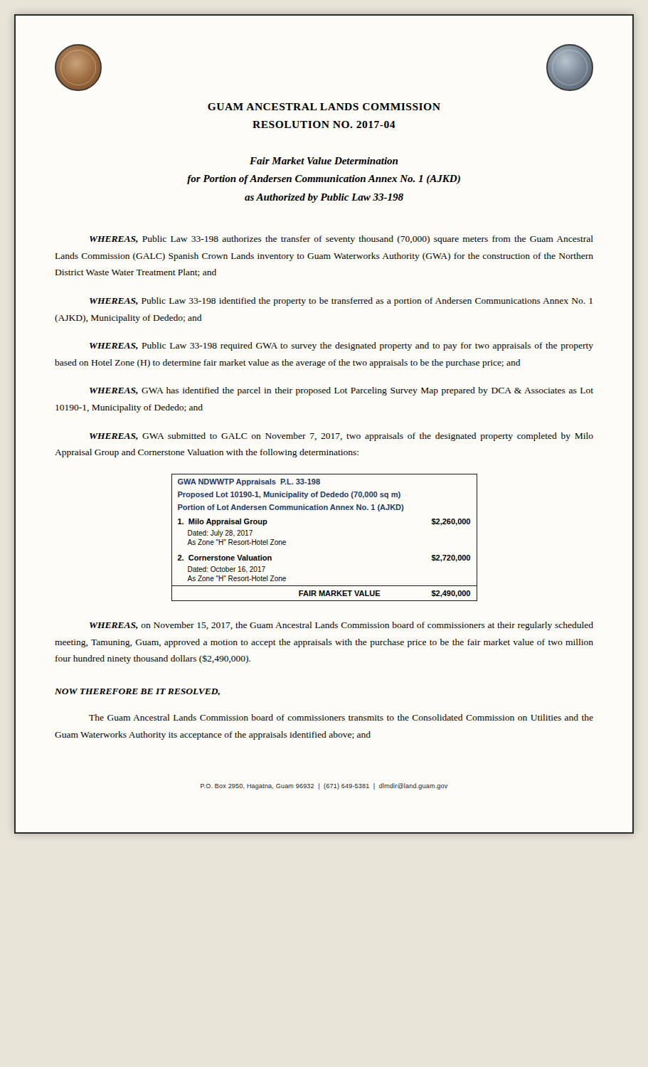Guam Ancestral Lands Commission
Resolution No. 2017-04
Fair Market Value Determination
for Portion of Andersen Communication Annex No. 1 (AJKD)
as Authorized by Public Law 33-198
WHEREAS, Public Law 33-198 authorizes the transfer of seventy thousand (70,000) square meters from the Guam Ancestral Lands Commission (GALC) Spanish Crown Lands inventory to Guam Waterworks Authority (GWA) for the construction of the Northern District Waste Water Treatment Plant; and
WHEREAS, Public Law 33-198 identified the property to be transferred as a portion of Andersen Communications Annex No. 1 (AJKD), Municipality of Dededo; and
WHEREAS, Public Law 33-198 required GWA to survey the designated property and to pay for two appraisals of the property based on Hotel Zone (H) to determine fair market value as the average of the two appraisals to be the purchase price; and
WHEREAS, GWA has identified the parcel in their proposed Lot Parceling Survey Map prepared by DCA & Associates as Lot 10190-1, Municipality of Dededo; and
WHEREAS, GWA submitted to GALC on November 7, 2017, two appraisals of the designated property completed by Milo Appraisal Group and Cornerstone Valuation with the following determinations:
| GWA NDWWTP Appraisals P.L. 33-198 |
| Proposed Lot 10190-1, Municipality of Dededo (70,000 sq m) |
| Portion of Lot Andersen Communication Annex No. 1 (AJKD) |
| 1. Milo Appraisal Group | $2,260,000 |
| Dated: July 28, 2017 As Zone "H" Resort-Hotel Zone | |
| 2. Cornerstone Valuation | $2,720,000 |
| Dated: October 16, 2017 As Zone "H" Resort-Hotel Zone | |
| FAIR MARKET VALUE | $2,490,000 |
WHEREAS, on November 15, 2017, the Guam Ancestral Lands Commission board of commissioners at their regularly scheduled meeting, Tamuning, Guam, approved a motion to accept the appraisals with the purchase price to be the fair market value of two million four hundred ninety thousand dollars ($2,490,000).
NOW THEREFORE BE IT RESOLVED,
The Guam Ancestral Lands Commission board of commissioners transmits to the Consolidated Commission on Utilities and the Guam Waterworks Authority its acceptance of the appraisals identified above; and
P.O. Box 2950, Hagatna, Guam 96932 | (671) 649-5381 | dlmdir@land.guam.gov